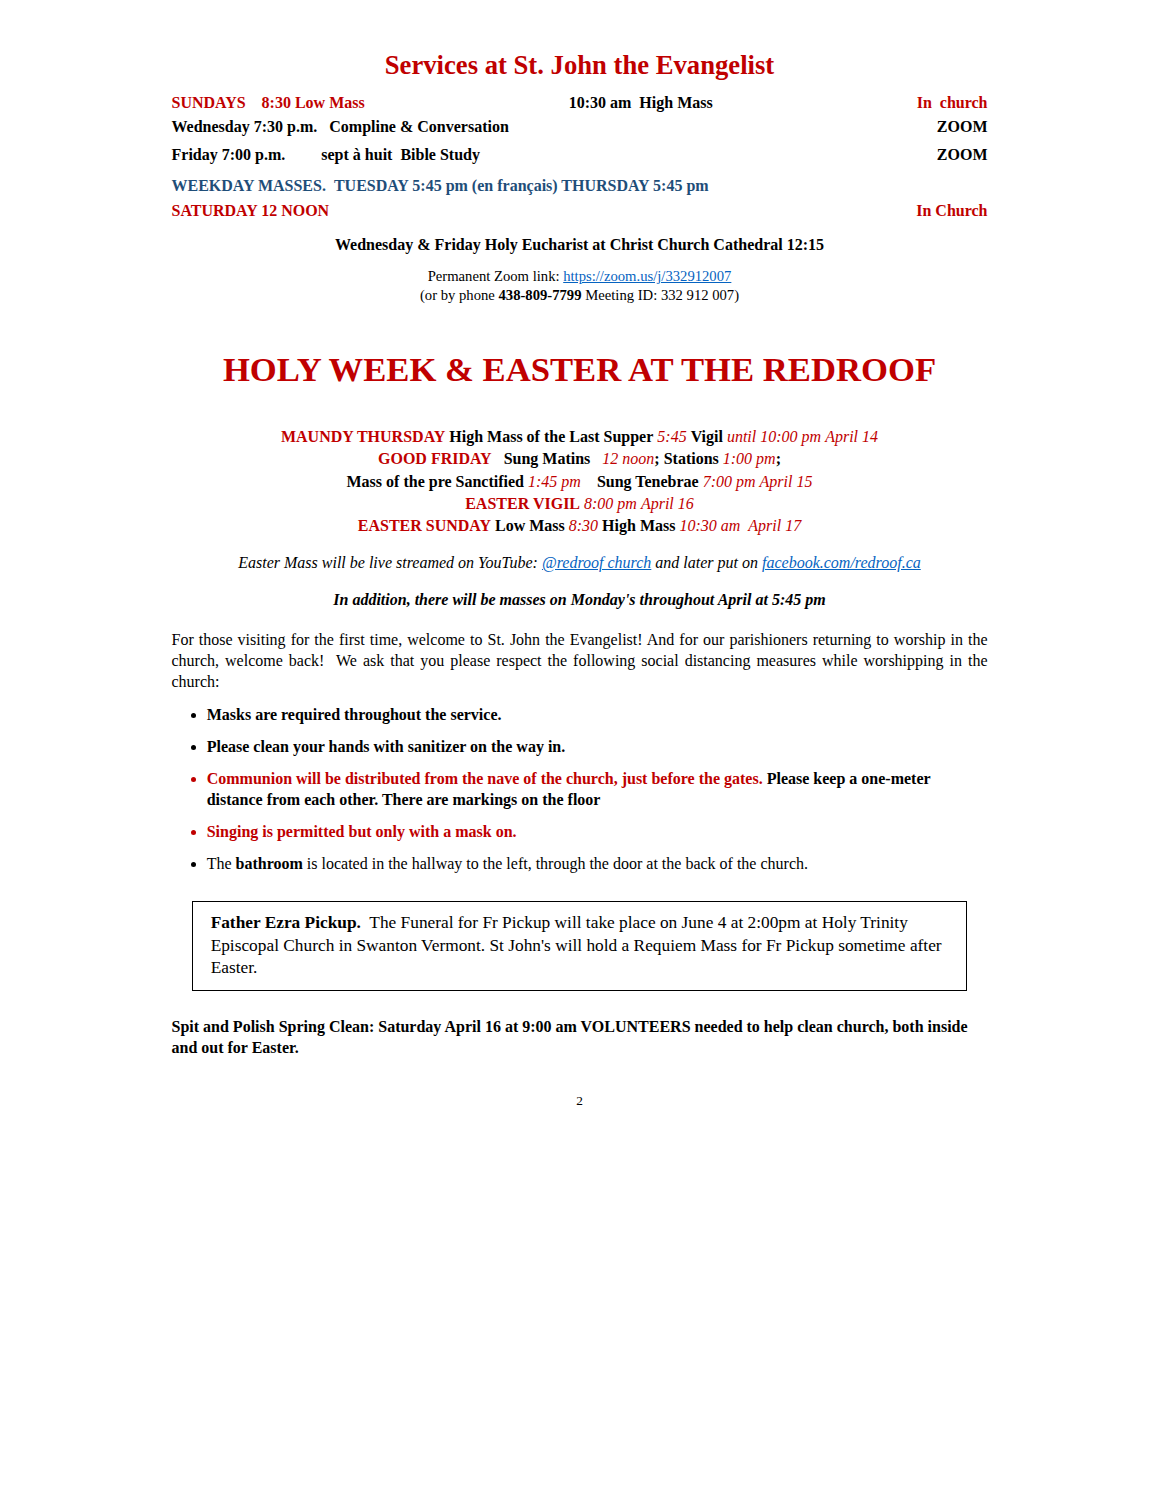Services at St. John the Evangelist
SUNDAYS 8:30 Low Mass 10:30 am High Mass In church
Wednesday 7:30 p.m. Compline & Conversation ZOOM
Friday 7:00 p.m. sept à huit Bible Study ZOOM
WEEKDAY MASSES. TUESDAY 5:45 pm (en français) THURSDAY 5:45 pm
SATURDAY 12 NOON In Church
Wednesday & Friday Holy Eucharist at Christ Church Cathedral 12:15
Permanent Zoom link: https://zoom.us/j/332912007
(or by phone 438-809-7799 Meeting ID: 332 912 007)
HOLY WEEK & EASTER AT THE REDROOF
MAUNDY THURSDAY High Mass of the Last Supper 5:45 Vigil until 10:00 pm April 14
GOOD FRIDAY Sung Matins 12 noon; Stations 1:00 pm;
Mass of the pre Sanctified 1:45 pm Sung Tenebrae 7:00 pm April 15
EASTER VIGIL 8:00 pm April 16
EASTER SUNDAY Low Mass 8:30 High Mass 10:30 am April 17
Easter Mass will be live streamed on YouTube: @redroof church and later put on facebook.com/redroof.ca
In addition, there will be masses on Monday's throughout April at 5:45 pm
For those visiting for the first time, welcome to St. John the Evangelist! And for our parishioners returning to worship in the church, welcome back! We ask that you please respect the following social distancing measures while worshipping in the church:
Masks are required throughout the service.
Please clean your hands with sanitizer on the way in.
Communion will be distributed from the nave of the church, just before the gates. Please keep a one-meter distance from each other. There are markings on the floor
Singing is permitted but only with a mask on.
The bathroom is located in the hallway to the left, through the door at the back of the church.
Father Ezra Pickup. The Funeral for Fr Pickup will take place on June 4 at 2:00pm at Holy Trinity Episcopal Church in Swanton Vermont. St John's will hold a Requiem Mass for Fr Pickup sometime after Easter.
Spit and Polish Spring Clean: Saturday April 16 at 9:00 am VOLUNTEERS needed to help clean church, both inside and out for Easter.
2